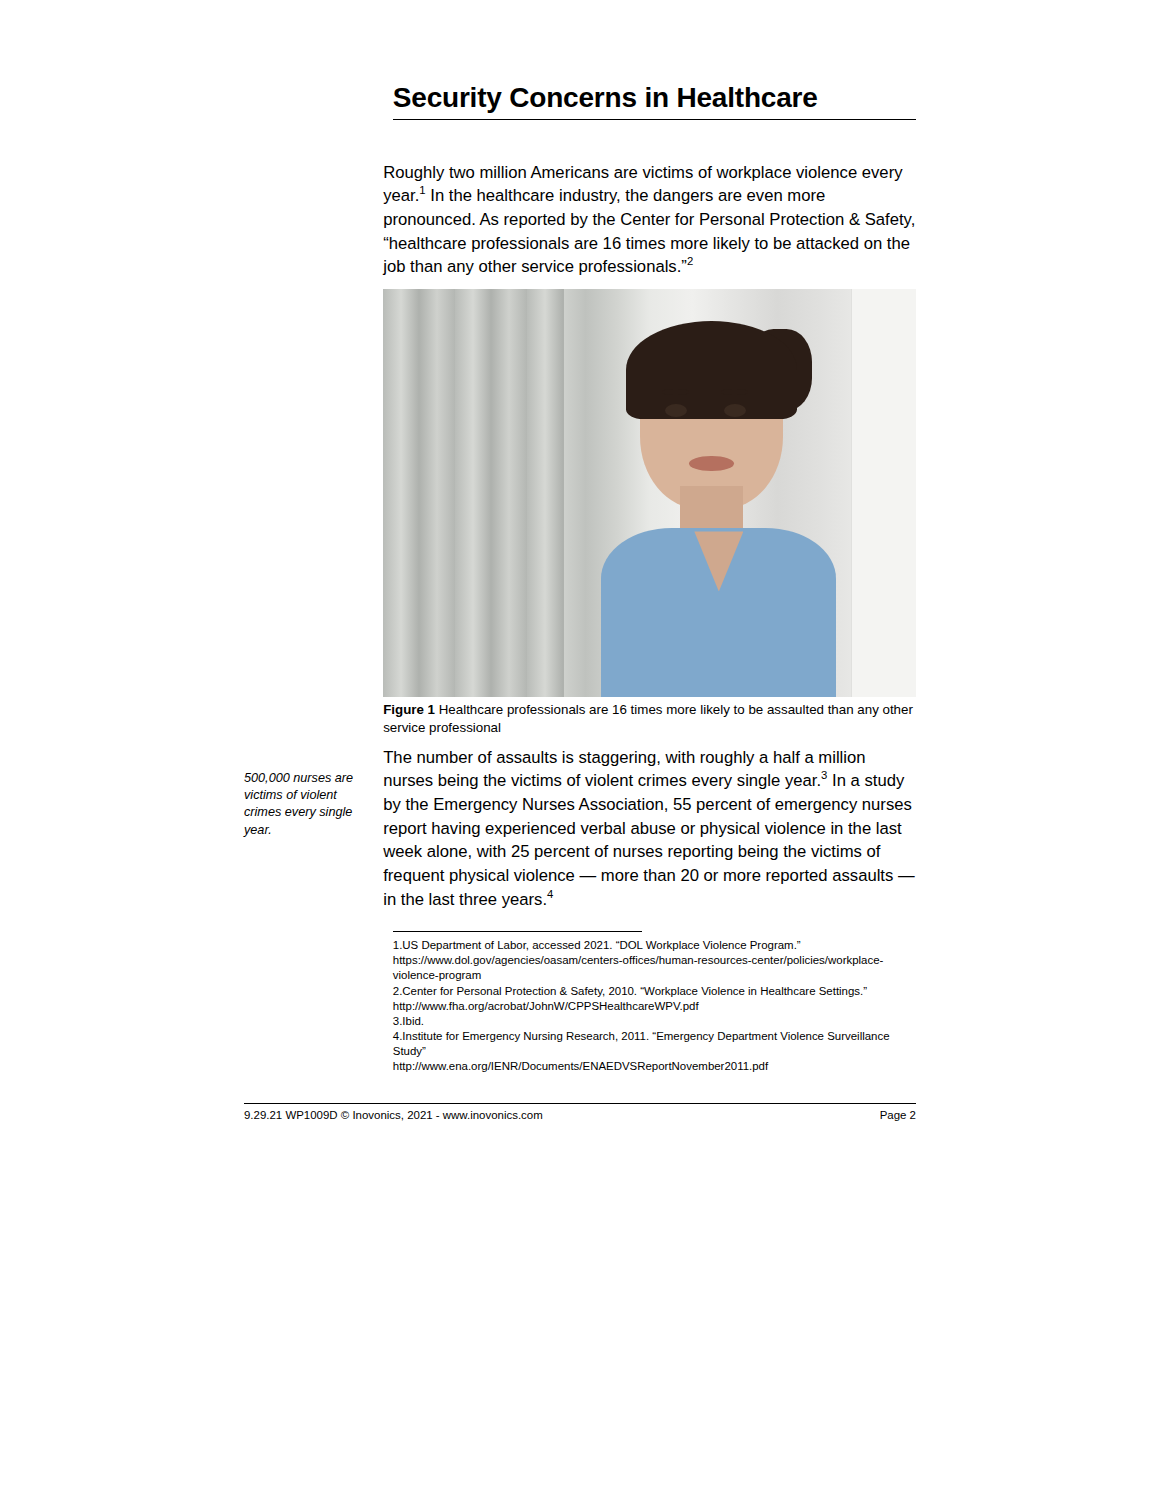Security Concerns in Healthcare
500,000 nurses are victims of violent crimes every single year.
Roughly two million Americans are victims of workplace violence every year.1 In the healthcare industry, the dangers are even more pronounced. As reported by the Center for Personal Protection & Safety, “healthcare professionals are 16 times more likely to be attacked on the job than any other service professionals.”2
Figure 1 Healthcare professionals are 16 times more likely to be assaulted than any other service professional
The number of assaults is staggering, with roughly a half a million nurses being the victims of violent crimes every single year.3 In a study by the Emergency Nurses Association, 55 percent of emergency nurses report having experienced verbal abuse or physical violence in the last week alone, with 25 percent of nurses reporting being the victims of frequent physical violence — more than 20 or more reported assaults — in the last three years.4
1.US Department of Labor, accessed 2021. “DOL Workplace Violence Program.” https://www.dol.gov/agencies/oasam/centers-offices/human-resources-center/policies/workplace-violence-program
2.Center for Personal Protection & Safety, 2010. “Workplace Violence in Healthcare Settings.” http://www.fha.org/acrobat/JohnW/CPPSHealthcareWPV.pdf
3.Ibid.
4.Institute for Emergency Nursing Research, 2011. “Emergency Department Violence Surveillance Study”
http://www.ena.org/IENR/Documents/ENAEDVSReportNovember2011.pdf
9.29.21 WP1009D © Inovonics, 2021 - www.inovonics.com Page 2